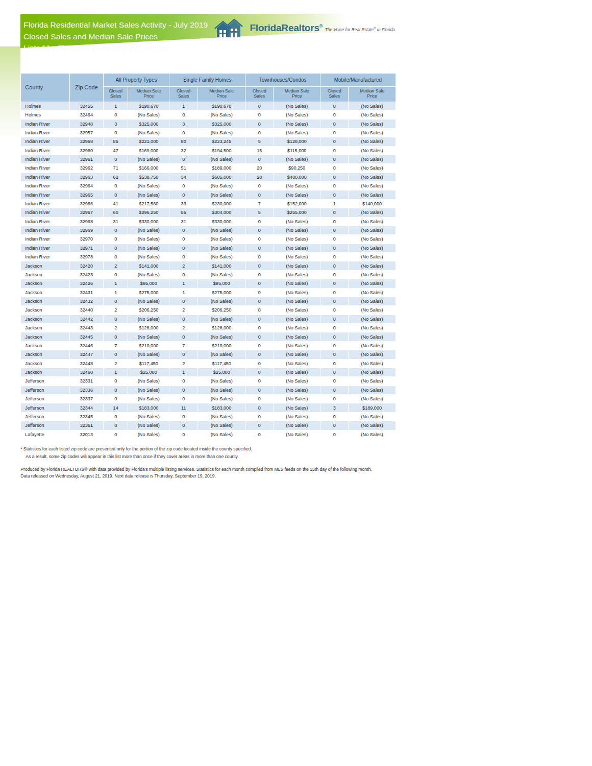Florida Residential Market Sales Activity - July 2019
Closed Sales and Median Sale Prices
Listed by Zip Code (Grouped by County)*
FloridaRealtors® The Voice for Real Estate® in Florida
| County | Zip Code | All Property Types | Single Family Homes | Townhouses/Condos | Mobile/Manufactured |
| --- | --- | --- | --- | --- | --- |
| Closed Sales | Median Sale Price | Closed Sales | Median Sale Price | Closed Sales | Median Sale Price | Closed Sales | Median Sale Price |
| Holmes | 32455 | 1 | $190,670 | 1 | $190,670 | 0 | (No Sales) | 0 | (No Sales) |
| Holmes | 32464 | 0 | (No Sales) | 0 | (No Sales) | 0 | (No Sales) | 0 | (No Sales) |
| Indian River | 32948 | 3 | $325,000 | 3 | $325,000 | 0 | (No Sales) | 0 | (No Sales) |
| Indian River | 32957 | 0 | (No Sales) | 0 | (No Sales) | 0 | (No Sales) | 0 | (No Sales) |
| Indian River | 32958 | 85 | $221,000 | 80 | $223,245 | 5 | $128,000 | 0 | (No Sales) |
| Indian River | 32960 | 47 | $169,000 | 32 | $194,500 | 15 | $115,000 | 0 | (No Sales) |
| Indian River | 32961 | 0 | (No Sales) | 0 | (No Sales) | 0 | (No Sales) | 0 | (No Sales) |
| Indian River | 32962 | 71 | $166,000 | 51 | $189,000 | 20 | $90,250 | 0 | (No Sales) |
| Indian River | 32963 | 62 | $538,750 | 34 | $605,000 | 28 | $480,000 | 0 | (No Sales) |
| Indian River | 32964 | 0 | (No Sales) | 0 | (No Sales) | 0 | (No Sales) | 0 | (No Sales) |
| Indian River | 32965 | 0 | (No Sales) | 0 | (No Sales) | 0 | (No Sales) | 0 | (No Sales) |
| Indian River | 32966 | 41 | $217,560 | 33 | $230,000 | 7 | $152,000 | 1 | $140,000 |
| Indian River | 32967 | 60 | $296,250 | 55 | $304,000 | 5 | $255,000 | 0 | (No Sales) |
| Indian River | 32968 | 31 | $330,000 | 31 | $330,000 | 0 | (No Sales) | 0 | (No Sales) |
| Indian River | 32969 | 0 | (No Sales) | 0 | (No Sales) | 0 | (No Sales) | 0 | (No Sales) |
| Indian River | 32970 | 0 | (No Sales) | 0 | (No Sales) | 0 | (No Sales) | 0 | (No Sales) |
| Indian River | 32971 | 0 | (No Sales) | 0 | (No Sales) | 0 | (No Sales) | 0 | (No Sales) |
| Indian River | 32978 | 0 | (No Sales) | 0 | (No Sales) | 0 | (No Sales) | 0 | (No Sales) |
| Jackson | 32420 | 2 | $141,000 | 2 | $141,000 | 0 | (No Sales) | 0 | (No Sales) |
| Jackson | 32423 | 0 | (No Sales) | 0 | (No Sales) | 0 | (No Sales) | 0 | (No Sales) |
| Jackson | 32426 | 1 | $95,000 | 1 | $95,000 | 0 | (No Sales) | 0 | (No Sales) |
| Jackson | 32431 | 1 | $275,000 | 1 | $275,000 | 0 | (No Sales) | 0 | (No Sales) |
| Jackson | 32432 | 0 | (No Sales) | 0 | (No Sales) | 0 | (No Sales) | 0 | (No Sales) |
| Jackson | 32440 | 2 | $206,250 | 2 | $206,250 | 0 | (No Sales) | 0 | (No Sales) |
| Jackson | 32442 | 0 | (No Sales) | 0 | (No Sales) | 0 | (No Sales) | 0 | (No Sales) |
| Jackson | 32443 | 2 | $128,000 | 2 | $128,000 | 0 | (No Sales) | 0 | (No Sales) |
| Jackson | 32445 | 0 | (No Sales) | 0 | (No Sales) | 0 | (No Sales) | 0 | (No Sales) |
| Jackson | 32446 | 7 | $210,000 | 7 | $210,000 | 0 | (No Sales) | 0 | (No Sales) |
| Jackson | 32447 | 0 | (No Sales) | 0 | (No Sales) | 0 | (No Sales) | 0 | (No Sales) |
| Jackson | 32448 | 2 | $117,450 | 2 | $117,450 | 0 | (No Sales) | 0 | (No Sales) |
| Jackson | 32460 | 1 | $25,000 | 1 | $25,000 | 0 | (No Sales) | 0 | (No Sales) |
| Jefferson | 32331 | 0 | (No Sales) | 0 | (No Sales) | 0 | (No Sales) | 0 | (No Sales) |
| Jefferson | 32336 | 0 | (No Sales) | 0 | (No Sales) | 0 | (No Sales) | 0 | (No Sales) |
| Jefferson | 32337 | 0 | (No Sales) | 0 | (No Sales) | 0 | (No Sales) | 0 | (No Sales) |
| Jefferson | 32344 | 14 | $183,000 | 11 | $183,000 | 0 | (No Sales) | 3 | $189,000 |
| Jefferson | 32345 | 0 | (No Sales) | 0 | (No Sales) | 0 | (No Sales) | 0 | (No Sales) |
| Jefferson | 32361 | 0 | (No Sales) | 0 | (No Sales) | 0 | (No Sales) | 0 | (No Sales) |
| Lafayette | 32013 | 0 | (No Sales) | 0 | (No Sales) | 0 | (No Sales) | 0 | (No Sales) |
* Statistics for each listed zip code are presented only for the portion of the zip code located inside the county specified.
As a result, some zip codes will appear in this list more than once if they cover areas in more than one county.
Produced by Florida REALTORS® with data provided by Florida's multiple listing services. Statistics for each month compiled from MLS feeds on the 15th day of the following month.
Data released on Wednesday, August 21, 2019. Next data release is Thursday, September 19, 2019.